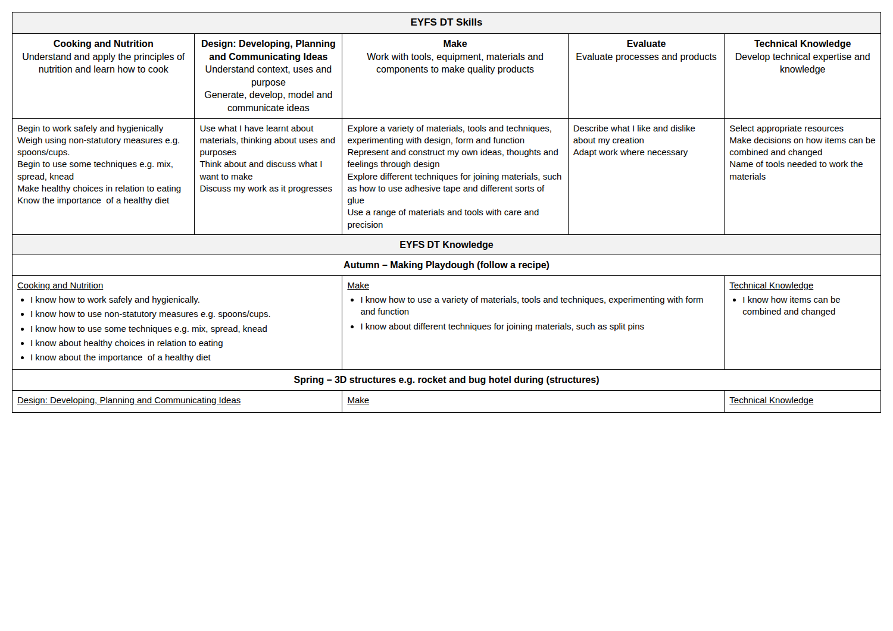| EYFS DT Skills |
| Cooking and Nutrition Understand and apply the principles of nutrition and learn how to cook | Design: Developing, Planning and Communicating Ideas Understand context, uses and purpose Generate, develop, model and communicate ideas | Make Work with tools, equipment, materials and components to make quality products | Evaluate Evaluate processes and products | Technical Knowledge Develop technical expertise and knowledge |
| Begin to work safely and hygienically Weigh using non-statutory measures e.g. spoons/cups. Begin to use some techniques e.g. mix, spread, knead Make healthy choices in relation to eating Know the importance of a healthy diet | Use what I have learnt about materials, thinking about uses and purposes Think about and discuss what I want to make Discuss my work as it progresses | Explore a variety of materials, tools and techniques, experimenting with design, form and function Represent and construct my own ideas, thoughts and feelings through design Explore different techniques for joining materials, such as how to use adhesive tape and different sorts of glue Use a range of materials and tools with care and precision | Describe what I like and dislike about my creation Adapt work where necessary | Select appropriate resources Make decisions on how items can be combined and changed Name of tools needed to work the materials |
| EYFS DT Knowledge |
| Autumn – Making Playdough (follow a recipe) |
| Cooking and Nutrition I know how to work safely and hygienically. I know how to use non-statutory measures e.g. spoons/cups. I know how to use some techniques e.g. mix, spread, knead I know about healthy choices in relation to eating I know about the importance of a healthy diet | Make I know how to use a variety of materials, tools and techniques, experimenting with form and function I know about different techniques for joining materials, such as split pins | Technical Knowledge I know how items can be combined and changed |
| Spring – 3D structures e.g. rocket and bug hotel during (structures) |
| Design: Developing, Planning and Communicating Ideas | Make | Technical Knowledge |